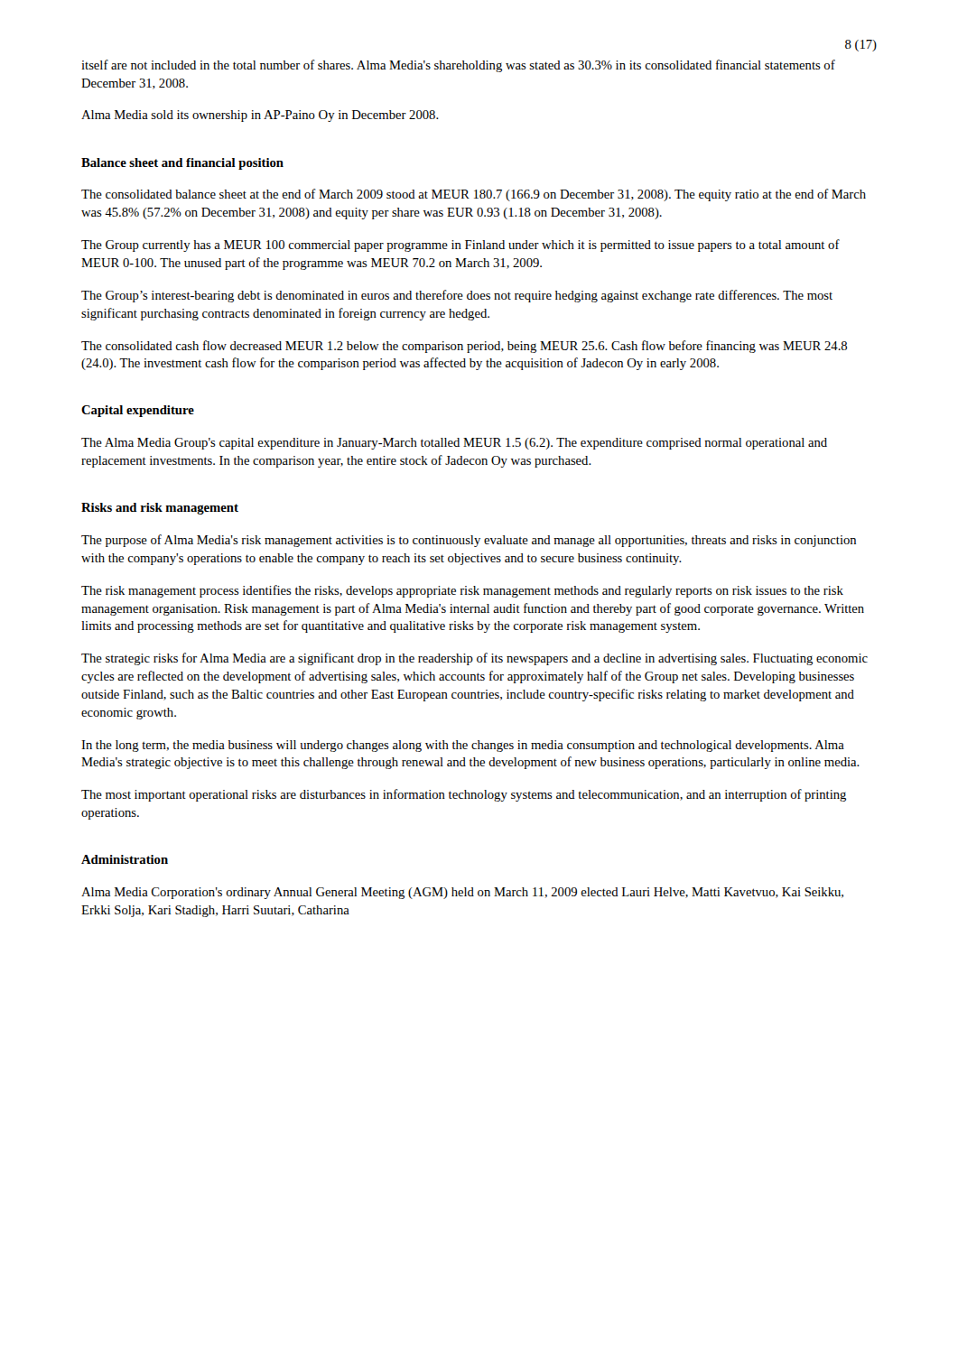8 (17)
itself are not included in the total number of shares. Alma Media's shareholding was stated as 30.3% in its consolidated financial statements of December 31, 2008.
Alma Media sold its ownership in AP-Paino Oy in December 2008.
Balance sheet and financial position
The consolidated balance sheet at the end of March 2009 stood at MEUR 180.7 (166.9 on December 31, 2008). The equity ratio at the end of March was 45.8% (57.2% on December 31, 2008) and equity per share was EUR 0.93 (1.18 on December 31, 2008).
The Group currently has a MEUR 100 commercial paper programme in Finland under which it is permitted to issue papers to a total amount of MEUR 0-100. The unused part of the programme was MEUR 70.2 on March 31, 2009.
The Group’s interest-bearing debt is denominated in euros and therefore does not require hedging against exchange rate differences. The most significant purchasing contracts denominated in foreign currency are hedged.
The consolidated cash flow decreased MEUR 1.2 below the comparison period, being MEUR 25.6. Cash flow before financing was MEUR 24.8 (24.0). The investment cash flow for the comparison period was affected by the acquisition of Jadecon Oy in early 2008.
Capital expenditure
The Alma Media Group's capital expenditure in January-March totalled MEUR 1.5 (6.2). The expenditure comprised normal operational and replacement investments. In the comparison year, the entire stock of Jadecon Oy was purchased.
Risks and risk management
The purpose of Alma Media's risk management activities is to continuously evaluate and manage all opportunities, threats and risks in conjunction with the company's operations to enable the company to reach its set objectives and to secure business continuity.
The risk management process identifies the risks, develops appropriate risk management methods and regularly reports on risk issues to the risk management organisation. Risk management is part of Alma Media's internal audit function and thereby part of good corporate governance. Written limits and processing methods are set for quantitative and qualitative risks by the corporate risk management system.
The strategic risks for Alma Media are a significant drop in the readership of its newspapers and a decline in advertising sales. Fluctuating economic cycles are reflected on the development of advertising sales, which accounts for approximately half of the Group net sales. Developing businesses outside Finland, such as the Baltic countries and other East European countries, include country-specific risks relating to market development and economic growth.
In the long term, the media business will undergo changes along with the changes in media consumption and technological developments. Alma Media's strategic objective is to meet this challenge through renewal and the development of new business operations, particularly in online media.
The most important operational risks are disturbances in information technology systems and telecommunication, and an interruption of printing operations.
Administration
Alma Media Corporation's ordinary Annual General Meeting (AGM) held on March 11, 2009 elected Lauri Helve, Matti Kavetvuo, Kai Seikku, Erkki Solja, Kari Stadigh, Harri Suutari, Catharina